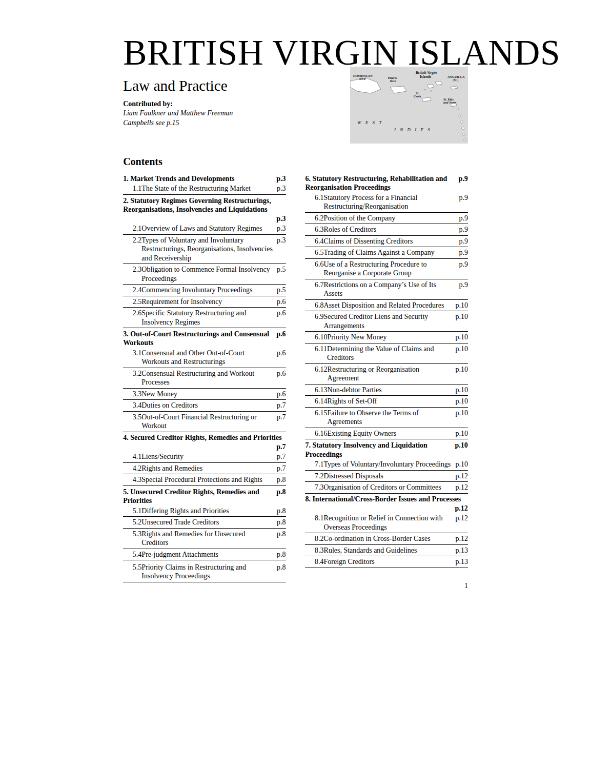BRITISH VIRGIN ISLANDS
DOMINICAN REP. Puerto Rico British Virgin Islands ANGUILLA (Br.) St. Croix St. Kitts and Nevis W E S T I N D I E S
Law and Practice
Contributed by:
Liam Faulkner and Matthew Freeman
Campbells see p.15
Contents
1. Market Trends and Developments p.3
1.1 The State of the Restructuring Market p.3
2. Statutory Regimes Governing Restructurings, Reorganisations, Insolvencies and Liquidations
p.3
2.1 Overview of Laws and Statutory Regimes p.3
2.2 Types of Voluntary and Involuntary Restructurings, Reorganisations, Insolvencies and Receivership p.3
2.3 Obligation to Commence Formal Insolvency Proceedings p.5
2.4 Commencing Involuntary Proceedings p.5
2.5 Requirement for Insolvency p.6
2.6 Specific Statutory Restructuring and Insolvency Regimes p.6
3. Out-of-Court Restructurings and Consensual Workouts p.6
3.1 Consensual and Other Out-of-Court Workouts and Restructurings p.6
3.2 Consensual Restructuring and Workout Processes p.6
3.3 New Money p.6
3.4 Duties on Creditors p.7
3.5 Out-of-Court Financial Restructuring or Workout p.7
4. Secured Creditor Rights, Remedies and Priorities
p.7
4.1 Liens/Security p.7
4.2 Rights and Remedies p.7
4.3 Special Procedural Protections and Rights p.8
5. Unsecured Creditor Rights, Remedies and Priorities p.8
5.1 Differing Rights and Priorities p.8
5.2 Unsecured Trade Creditors p.8
5.3 Rights and Remedies for Unsecured Creditors p.8
5.4 Pre-judgment Attachments p.8
5.5 Priority Claims in Restructuring and Insolvency Proceedings p.8
6. Statutory Restructuring, Rehabilitation and Reorganisation Proceedings p.9
6.1 Statutory Process for a Financial Restructuring/Reorganisation p.9
6.2 Position of the Company p.9
6.3 Roles of Creditors p.9
6.4 Claims of Dissenting Creditors p.9
6.5 Trading of Claims Against a Company p.9
6.6 Use of a Restructuring Procedure to Reorganise a Corporate Group p.9
6.7 Restrictions on a Company’s Use of Its Assets p.9
6.8 Asset Disposition and Related Procedures p.10
6.9 Secured Creditor Liens and Security Arrangements p.10
6.10 Priority New Money p.10
6.11 Determining the Value of Claims and Creditors p.10
6.12 Restructuring or Reorganisation Agreement p.10
6.13 Non-debtor Parties p.10
6.14 Rights of Set-Off p.10
6.15 Failure to Observe the Terms of Agreements p.10
6.16 Existing Equity Owners p.10
7. Statutory Insolvency and Liquidation Proceedings p.10
7.1 Types of Voluntary/Involuntary Proceedings p.10
7.2 Distressed Disposals p.12
7.3 Organisation of Creditors or Committees p.12
8. International/Cross-Border Issues and Processes
p.12
8.1 Recognition or Relief in Connection with Overseas Proceedings p.12
8.2 Co-ordination in Cross-Border Cases p.12
8.3 Rules, Standards and Guidelines p.13
8.4 Foreign Creditors p.13
1